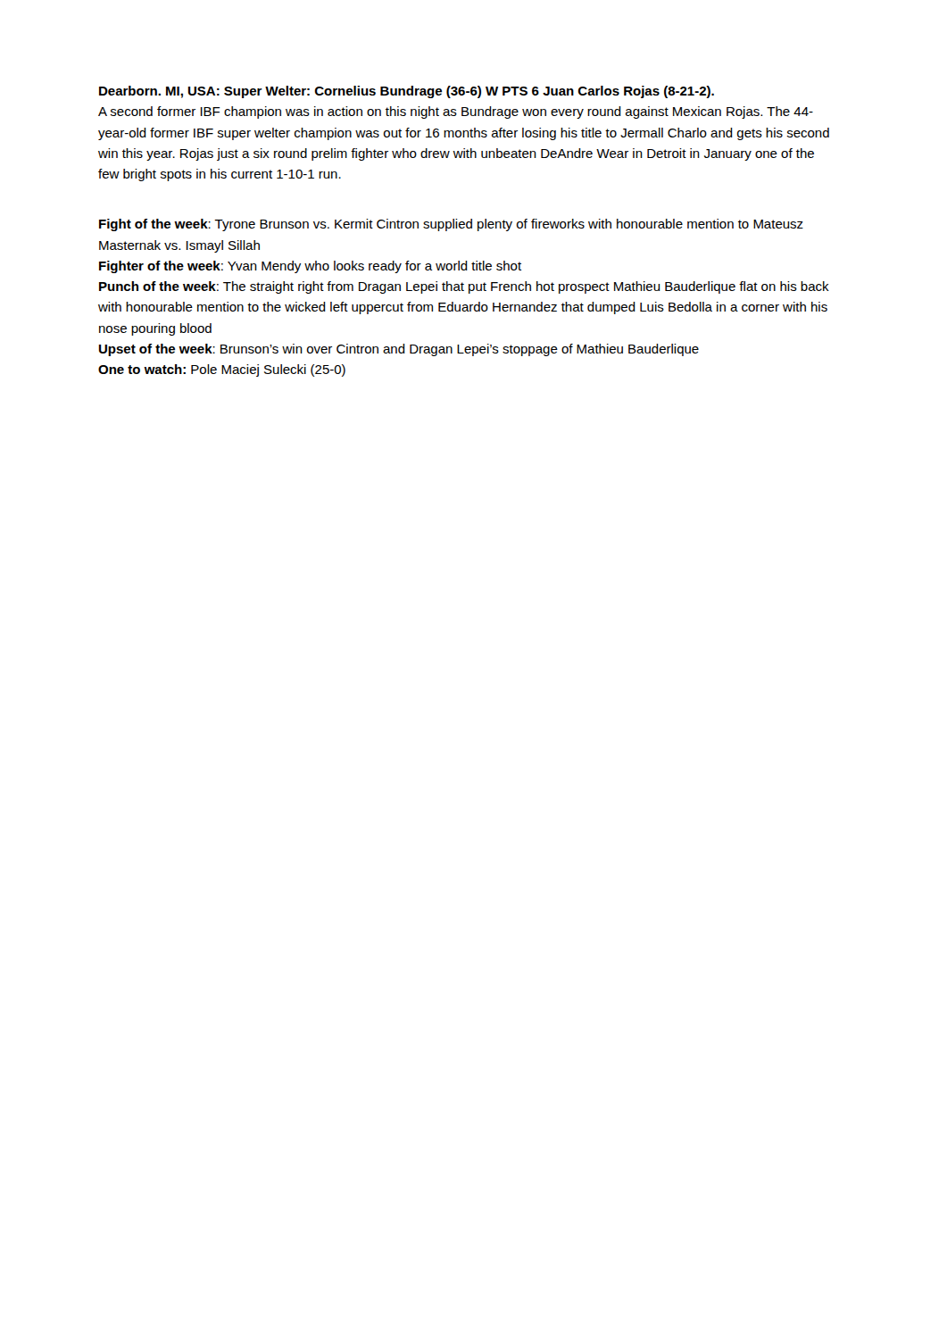Dearborn. MI, USA: Super Welter: Cornelius Bundrage (36-6) W PTS 6 Juan Carlos Rojas (8-21-2).
A second former IBF champion was in action on this night as Bundrage won every round against Mexican Rojas. The 44-year-old former IBF super welter champion was out for 16 months after losing his title to Jermall Charlo and gets his second win this year. Rojas just a six round prelim fighter who drew with unbeaten DeAndre Wear in Detroit in January one of the few bright spots in his current 1-10-1 run.
Fight of the week: Tyrone Brunson vs. Kermit Cintron supplied plenty of fireworks with honourable mention to Mateusz Masternak vs. Ismayl Sillah
Fighter of the week: Yvan Mendy who looks ready for a world title shot
Punch of the week: The straight right from Dragan Lepei that put French hot prospect Mathieu Bauderlique flat on his back with honourable mention to the wicked left uppercut from Eduardo Hernandez that dumped Luis Bedolla in a corner with his nose pouring blood
Upset of the week: Brunson’s win over Cintron and Dragan Lepei’s stoppage of Mathieu Bauderlique
One to watch: Pole Maciej Sulecki (25-0)